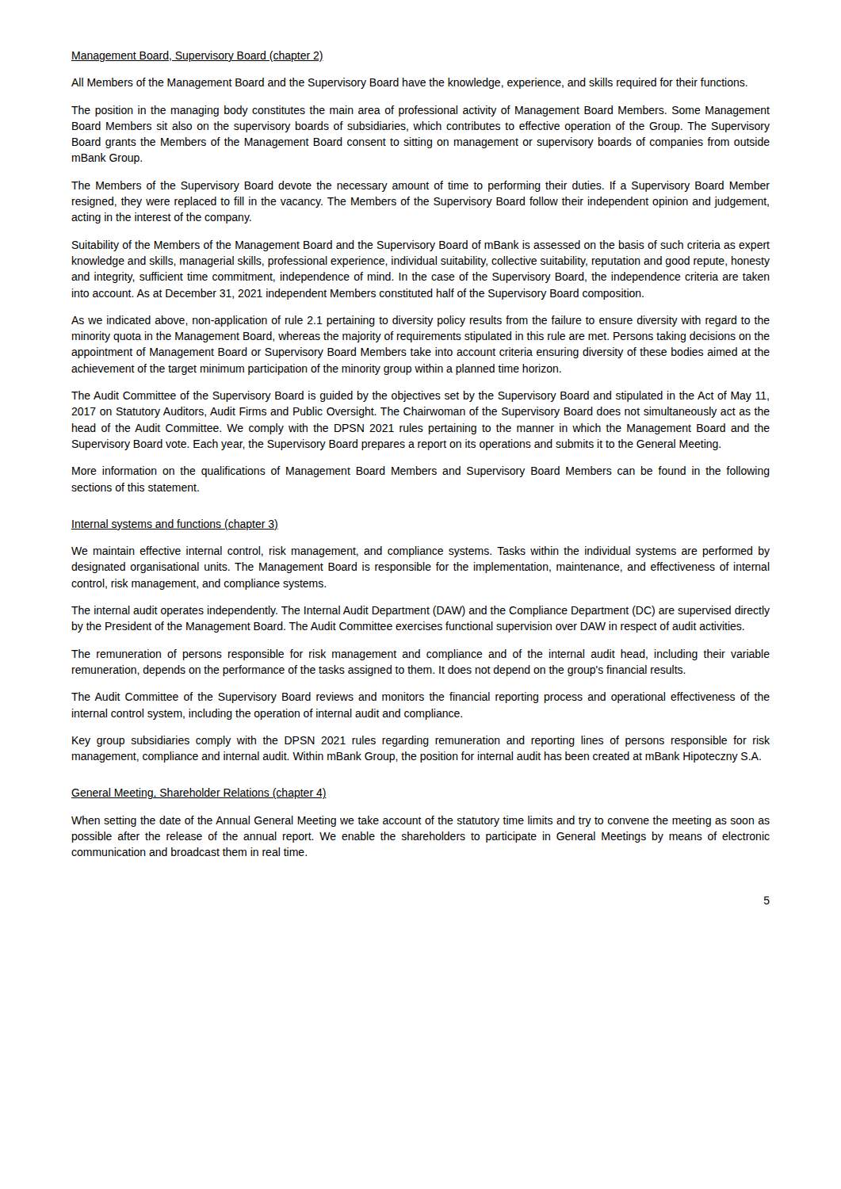Management Board, Supervisory Board (chapter 2)
All Members of the Management Board and the Supervisory Board have the knowledge, experience, and skills required for their functions.
The position in the managing body constitutes the main area of professional activity of Management Board Members. Some Management Board Members sit also on the supervisory boards of subsidiaries, which contributes to effective operation of the Group. The Supervisory Board grants the Members of the Management Board consent to sitting on management or supervisory boards of companies from outside mBank Group.
The Members of the Supervisory Board devote the necessary amount of time to performing their duties. If a Supervisory Board Member resigned, they were replaced to fill in the vacancy. The Members of the Supervisory Board follow their independent opinion and judgement, acting in the interest of the company.
Suitability of the Members of the Management Board and the Supervisory Board of mBank is assessed on the basis of such criteria as expert knowledge and skills, managerial skills, professional experience, individual suitability, collective suitability, reputation and good repute, honesty and integrity, sufficient time commitment, independence of mind. In the case of the Supervisory Board, the independence criteria are taken into account. As at December 31, 2021 independent Members constituted half of the Supervisory Board composition.
As we indicated above, non-application of rule 2.1 pertaining to diversity policy results from the failure to ensure diversity with regard to the minority quota in the Management Board, whereas the majority of requirements stipulated in this rule are met. Persons taking decisions on the appointment of Management Board or Supervisory Board Members take into account criteria ensuring diversity of these bodies aimed at the achievement of the target minimum participation of the minority group within a planned time horizon.
The Audit Committee of the Supervisory Board is guided by the objectives set by the Supervisory Board and stipulated in the Act of May 11, 2017 on Statutory Auditors, Audit Firms and Public Oversight. The Chairwoman of the Supervisory Board does not simultaneously act as the head of the Audit Committee. We comply with the DPSN 2021 rules pertaining to the manner in which the Management Board and the Supervisory Board vote. Each year, the Supervisory Board prepares a report on its operations and submits it to the General Meeting.
More information on the qualifications of Management Board Members and Supervisory Board Members can be found in the following sections of this statement.
Internal systems and functions (chapter 3)
We maintain effective internal control, risk management, and compliance systems. Tasks within the individual systems are performed by designated organisational units. The Management Board is responsible for the implementation, maintenance, and effectiveness of internal control, risk management, and compliance systems.
The internal audit operates independently. The Internal Audit Department (DAW) and the Compliance Department (DC) are supervised directly by the President of the Management Board. The Audit Committee exercises functional supervision over DAW in respect of audit activities.
The remuneration of persons responsible for risk management and compliance and of the internal audit head, including their variable remuneration, depends on the performance of the tasks assigned to them. It does not depend on the group's financial results.
The Audit Committee of the Supervisory Board reviews and monitors the financial reporting process and operational effectiveness of the internal control system, including the operation of internal audit and compliance.
Key group subsidiaries comply with the DPSN 2021 rules regarding remuneration and reporting lines of persons responsible for risk management, compliance and internal audit. Within mBank Group, the position for internal audit has been created at mBank Hipoteczny S.A.
General Meeting, Shareholder Relations (chapter 4)
When setting the date of the Annual General Meeting we take account of the statutory time limits and try to convene the meeting as soon as possible after the release of the annual report. We enable the shareholders to participate in General Meetings by means of electronic communication and broadcast them in real time.
5